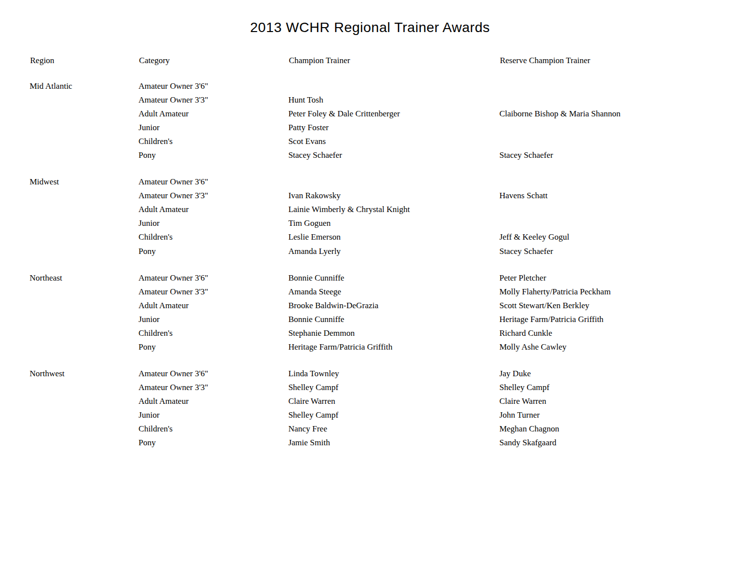2013 WCHR Regional Trainer Awards
| Region | Category | Champion Trainer | Reserve Champion Trainer |
| --- | --- | --- | --- |
| Mid Atlantic | Amateur Owner 3'6" | | |
| | Amateur Owner 3'3" | Hunt Tosh | |
| | Adult Amateur | Peter Foley & Dale Crittenberger | Claiborne Bishop & Maria Shannon |
| | Junior | Patty Foster | |
| | Children's | Scot Evans | |
| | Pony | Stacey Schaefer | Stacey Schaefer |
| Midwest | Amateur Owner 3'6" | | |
| | Amateur Owner 3'3" | Ivan Rakowsky | Havens Schatt |
| | Adult Amateur | Lainie Wimberly & Chrystal Knight | |
| | Junior | Tim Goguen | |
| | Children's | Leslie Emerson | Jeff & Keeley Gogul |
| | Pony | Amanda Lyerly | Stacey Schaefer |
| Northeast | Amateur Owner 3'6" | Bonnie Cunniffe | Peter Pletcher |
| | Amateur Owner 3'3" | Amanda Steege | Molly Flaherty/Patricia Peckham |
| | Adult Amateur | Brooke Baldwin-DeGrazia | Scott Stewart/Ken Berkley |
| | Junior | Bonnie Cunniffe | Heritage Farm/Patricia Griffith |
| | Children's | Stephanie Demmon | Richard Cunkle |
| | Pony | Heritage Farm/Patricia Griffith | Molly Ashe Cawley |
| Northwest | Amateur Owner 3'6" | Linda Townley | Jay Duke |
| | Amateur Owner 3'3" | Shelley Campf | Shelley Campf |
| | Adult Amateur | Claire Warren | Claire Warren |
| | Junior | Shelley Campf | John Turner |
| | Children's | Nancy Free | Meghan Chagnon |
| | Pony | Jamie Smith | Sandy Skafgaard |